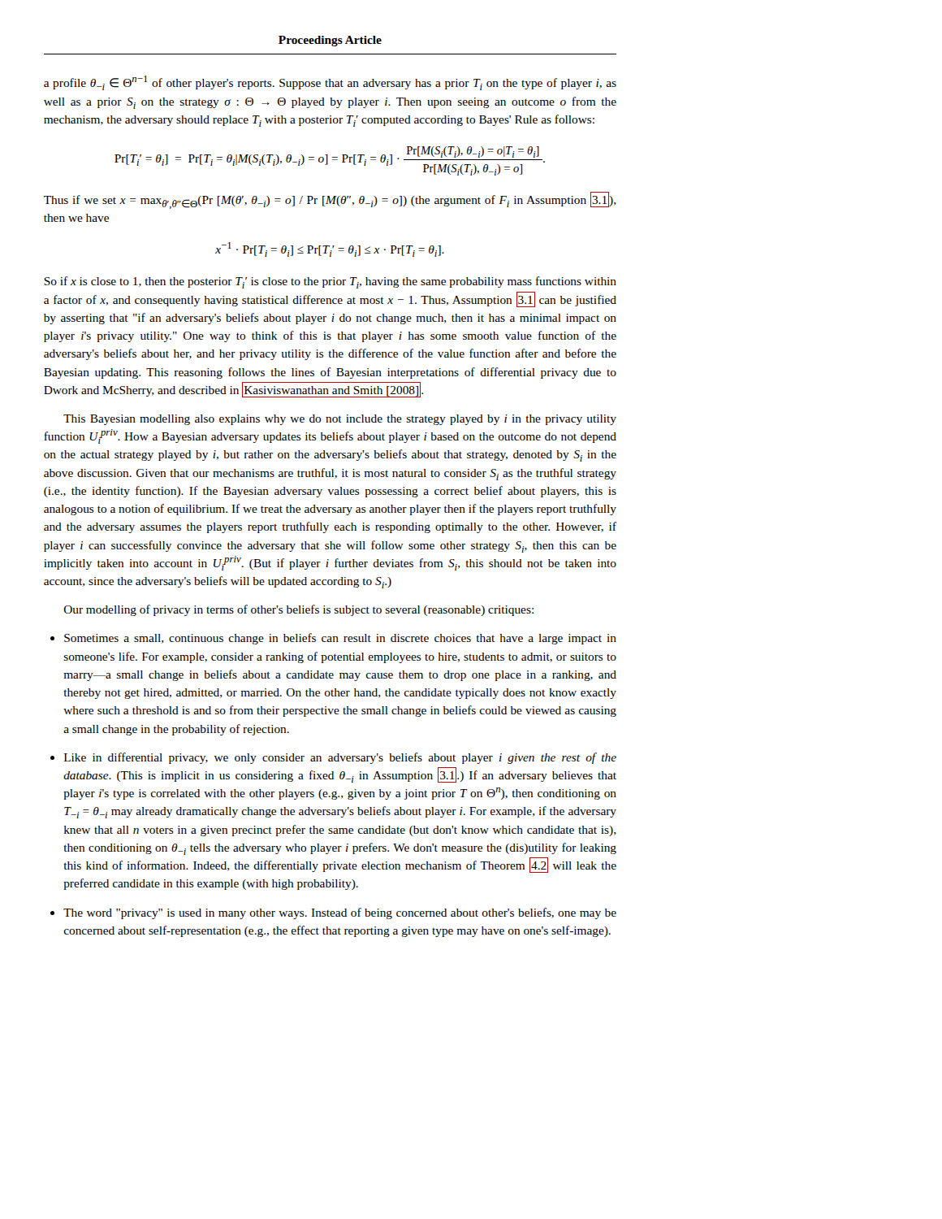Proceedings Article
a profile θ−i ∈ Θn−1 of other player's reports. Suppose that an adversary has a prior Ti on the type of player i, as well as a prior Si on the strategy σ : Θ → Θ played by player i. Then upon seeing an outcome o from the mechanism, the adversary should replace Ti with a posterior Ti′ computed according to Bayes' Rule as follows:
Pr[Ti′ = θi] = Pr[Ti = θi|M(Si(Ti), θ−i) = o] = Pr[Ti = θi] · Pr[M(Si(Ti), θ−i) = o|Ti = θi] Pr[M(Si(Ti), θ−i) = o] .
Thus if we set x = maxθ′,θ″∈Θ(Pr [M(θ′, θ−i) = o] / Pr [M(θ″, θ−i) = o]) (the argument of Fi in Assumption 3.1), then we have
x−1 · Pr[Ti = θi] ≤ Pr[Ti′ = θi] ≤ x · Pr[Ti = θi].
So if x is close to 1, then the posterior Ti′ is close to the prior Ti, having the same probability mass functions within a factor of x, and consequently having statistical difference at most x − 1. Thus, Assumption 3.1 can be justified by asserting that "if an adversary's beliefs about player i do not change much, then it has a minimal impact on player i's privacy utility." One way to think of this is that player i has some smooth value function of the adversary's beliefs about her, and her privacy utility is the difference of the value function after and before the Bayesian updating. This reasoning follows the lines of Bayesian interpretations of differential privacy due to Dwork and McSherry, and described in Kasiviswanathan and Smith [2008].
This Bayesian modelling also explains why we do not include the strategy played by i in the privacy utility function Uipriv. How a Bayesian adversary updates its beliefs about player i based on the outcome do not depend on the actual strategy played by i, but rather on the adversary's beliefs about that strategy, denoted by Si in the above discussion. Given that our mechanisms are truthful, it is most natural to consider Si as the truthful strategy (i.e., the identity function). If the Bayesian adversary values possessing a correct belief about players, this is analogous to a notion of equilibrium. If we treat the adversary as another player then if the players report truthfully and the adversary assumes the players report truthfully each is responding optimally to the other. However, if player i can successfully convince the adversary that she will follow some other strategy Si, then this can be implicitly taken into account in Uipriv. (But if player i further deviates from Si, this should not be taken into account, since the adversary's beliefs will be updated according to Si.)
Our modelling of privacy in terms of other's beliefs is subject to several (reasonable) critiques:
Sometimes a small, continuous change in beliefs can result in discrete choices that have a large impact in someone's life. For example, consider a ranking of potential employees to hire, students to admit, or suitors to marry—a small change in beliefs about a candidate may cause them to drop one place in a ranking, and thereby not get hired, admitted, or married. On the other hand, the candidate typically does not know exactly where such a threshold is and so from their perspective the small change in beliefs could be viewed as causing a small change in the probability of rejection.
Like in differential privacy, we only consider an adversary's beliefs about player i given the rest of the database. (This is implicit in us considering a fixed θ−i in Assumption 3.1.) If an adversary believes that player i's type is correlated with the other players (e.g., given by a joint prior T on Θn), then conditioning on T−i = θ−i may already dramatically change the adversary's beliefs about player i. For example, if the adversary knew that all n voters in a given precinct prefer the same candidate (but don't know which candidate that is), then conditioning on θ−i tells the adversary who player i prefers. We don't measure the (dis)utility for leaking this kind of information. Indeed, the differentially private election mechanism of Theorem 4.2 will leak the preferred candidate in this example (with high probability).
The word "privacy" is used in many other ways. Instead of being concerned about other's beliefs, one may be concerned about self-representation (e.g., the effect that reporting a given type may have on one's self-image).